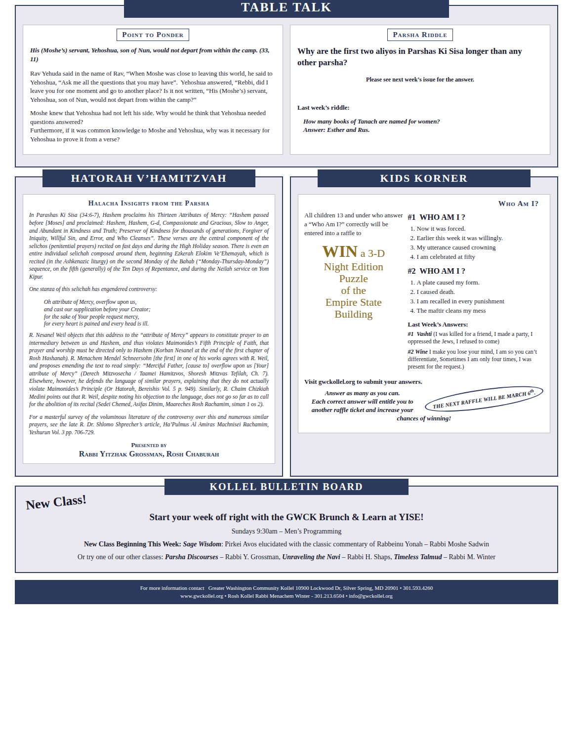Table Talk
Point to Ponder
His (Moshe’s) servant, Yehoshua, son of Nun, would not depart from within the camp. (33, 11)
Rav Yehuda said in the name of Rav, “When Moshe was close to leaving this world, he said to Yehoshua, “Ask me all the questions that you may have”. Yehoshua answered, “Rebbi, did I leave you for one moment and go to another place? Is it not written, “His (Moshe’s) servant, Yehoshua, son of Nun, would not depart from within the camp?”
Moshe knew that Yehoshua had not left his side. Why would he think that Yehoshua needed questions answered?
Furthermore, if it was common knowledge to Moshe and Yehoshua, why was it necessary for Yehoshua to prove it from a verse?
Parsha Riddle
Why are the first two aliyos in Parshas Ki Sisa longer than any other parsha?
Please see next week’s issue for the answer.
Last week’s riddle:
How many books of Tanach are named for women?
Answer: Esther and Rus.
Hatorah V’Hamitzvah
Halacha Insights from the Parsha
In Parashas Ki Sisa (34:6-7), Hashem proclaims his Thirteen Attributes of Mercy: “Hashem passed before [Moses] and proclaimed: Hashem, Hashem, G-d, Compassionate and Gracious, Slow to Anger, and Abundant in Kindness and Truth; Preserver of Kindness for thousands of generations, Forgiver of Iniquity, Willful Sin, and Error, and Who Cleanses”. These verses are the central component of the selichos (penitential prayers) recited on fast days and during the High Holiday season. There is even an entire individual selichah composed around them, beginning Ezkerah Elokim Ve’Ehemayah, which is recited (in the Ashkenazic liturgy) on the second Monday of the Bahab (“Monday-Thursday-Monday”) sequence, on the fifth (generally) of the Ten Days of Repentance, and during the Neilah service on Yom Kipur.
One stanza of this selichah has engendered controversy:
Oh attribute of Mercy, overflow upon us,
and cast our supplication before your Creator;
for the sake of Your people request mercy,
for every heart is pained and every head is ill.
R. Nesanel Weil objects that this address to the “attribute of Mercy” appears to constitute prayer to an intermediary between us and Hashem, and thus violates Maimonides’s Fifth Principle of Faith, that prayer and worship must be directed only to Hashem (Korban Nesanel at the end of the first chapter of Rosh Hashanah). R. Menachem Mendel Schneersohn [the first] in one of his works agrees with R. Weil, and proposes emending the text to read simply: “Merciful Father, [cause to] overflow upon us [Your] attribute of Mercy” (Derech Mitzvosecha / Taamei Hamitzvos, Shoresh Mitzvas Tefilah, Ch. 7). Elsewhere, however, he defends the language of similar prayers, explaining that they do not actually violate Maimonides’s Principle (Or Hatorah, Bereishis Vol. 5 p. 949). Similarly, R. Chaim Chizkiah Medini points out that R. Weil, despite noting his objection to the language, does not go so far as to call for the abolition of its recital (Sedei Chemed, Asifas Dinim, Maareches Rosh Rachamim, siman 1 os 2).
For a masterful survey of the voluminous literature of the controversy over this and numerous similar prayers, see the late R. Dr. Shlomo Shprecher’s article, Ha’Pulmus Al Amiras Machnisei Rachamim, Yeshurun Vol. 3 pp. 706-729.
Presented by
Rabbi Yitzhak Grossman, Rosh Chaburah
Kids Korner
Who Am I?
All children 13 and under who answer a “Who Am I?” correctly will be entered into a raffle to
WIN a 3-D
Night Edition
Puzzle
of the
Empire State
Building
#1 WHO AM I ?
Now it was forced.
Earlier this week it was willingly.
My utterance caused crowning
I am celebrated at fifty
#2 WHO AM I ?
A plate caused my form.
I caused death.
I am recalled in every punishment
The maftir cleans my mess
Last Week’s Answers:
#1 Vashti (I was killed for a friend, I made a party, I oppressed the Jews, I refused to come)
#2 Wine I make you lose your mind, I am so you can’t differentiate, Sometimes I am only four times, I was present for the request.)
Visit gwckollel.org to submit your answers.
THE NEXT RAFFLE WILL BE MARCH 6th.
Answer as many as you can.
Each correct answer will entitle you to another raffle ticket and increase your chances of winning!
Kollel Bulletin Board
New Class!
Start your week off right with the GWCK Brunch & Learn at YISE!
Sundays 9:30am – Men’s Programming
New Class Beginning This Week: Sage Wisdom: Pirkei Avos elucidated with the classic commentary of Rabbeinu Yonah – Rabbi Moshe Sadwin
Or try one of our other classes: Parsha Discourses – Rabbi Y. Grossman, Unraveling the Navi – Rabbi H. Shaps, Timeless Talmud – Rabbi M. Winter
For more information contact Greater Washington Community Kollel 10900 Lockwood Dr, Silver Spring, MD 20901 • 301.593.4260
www.gwckollel.org • Rosh Kollel Rabbi Menachem Winter - 301.213.6504 • info@gwckollel.org